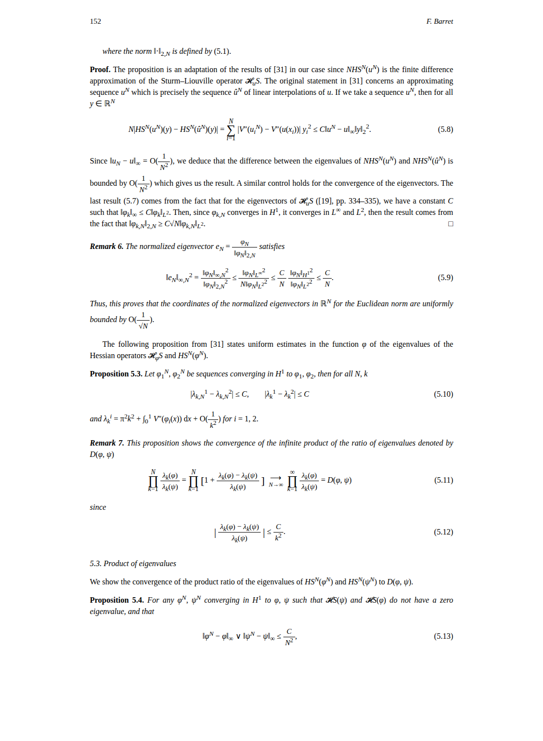152 F. Barret
where the norm ‖·‖2,N is defined by (5.1).
Proof. The proposition is an adaptation of the results of [31] in our case since NHSN(uN) is the finite difference approximation of the Sturm–Liouville operator 𝓗uS. The original statement in [31] concerns an approximating sequence uN which is precisely the sequence ûN of linear interpolations of u. If we take a sequence uN, then for all y ∈ ℝN
N|HSN(uN)(y) − HSN(ûN)(y)| = N∑i=1 |V″(uiN) − V″(u(xi))| yi2 ≤ C‖uN − u‖∞‖y‖22.
(5.8)
Since ‖uN − u‖∞ = O(1 N2), we deduce that the difference between the eigenvalues of NHSN(uN) and NHSN(ûN) is bounded by O(1 N2) which gives us the result. A similar control holds for the convergence of the eigenvectors. The last result (5.7) comes from the fact that for the eigenvectors of 𝓗uS ([19], pp. 334–335), we have a constant C such that ‖φk‖∞ ≤ C‖φk‖L2. Then, since φk,N converges in H1, it converges in L∞ and L2, then the result comes from the fact that ‖φk,N‖2,N ≥ C√N‖φk,N‖L2. □
Remark 6. The normalized eigenvector eN = φN‖φN‖2,N satisfies
‖eN‖∞,N2 = ‖φN‖∞,N2‖φN‖2,N2 ≤ ‖φN‖L∞2 N‖φN‖L22 ≤ CN ‖φN‖H12‖φN‖L22 ≤ CN.
(5.9)
Thus, this proves that the coordinates of the normalized eigenvectors in ℝN for the Euclidean norm are uniformly bounded by O(1√N).
The following proposition from [31] states uniform estimates in the function φ of the eigenvalues of the Hessian operators 𝓗φS and HSN(φN).
Proposition 5.3. Let φ1N, φ2N be sequences converging in H1 to φ1, φ2, then for all N, k
|λk,N1 − λk,N2| ≤ C, |λk1 − λk2| ≤ C
(5.10)
and λki = π2k2 + ∫01 V″(φi(x)) dx + O(1 k2) for i = 1, 2.
Remark 7. This proposition shows the convergence of the infinite product of the ratio of eigenvalues denoted by D(φ, ψ)
N∏k=1 λk(φ) λk(ψ) = N∏k=1 [1 + λk(φ) − λk(ψ) λk(ψ) ] ⟶N→∞ ∞∏k=1 λk(φ) λk(ψ) = D(φ, ψ)
(5.11)
since
| λk(φ) − λk(ψ) λk(ψ) | ≤ Ck2.
(5.12)
5.3. Product of eigenvalues
We show the convergence of the product ratio of the eigenvalues of HSN(φN) and HSN(ψN) to D(φ, ψ).
Proposition 5.4. For any φN, ψN converging in H1 to φ, ψ such that 𝓗S(ψ) and 𝓗S(φ) do not have a zero eigenvalue, and that
‖φN − φ‖∞ ∨ ‖ψN − ψ‖∞ ≤ CN2,
(5.13)